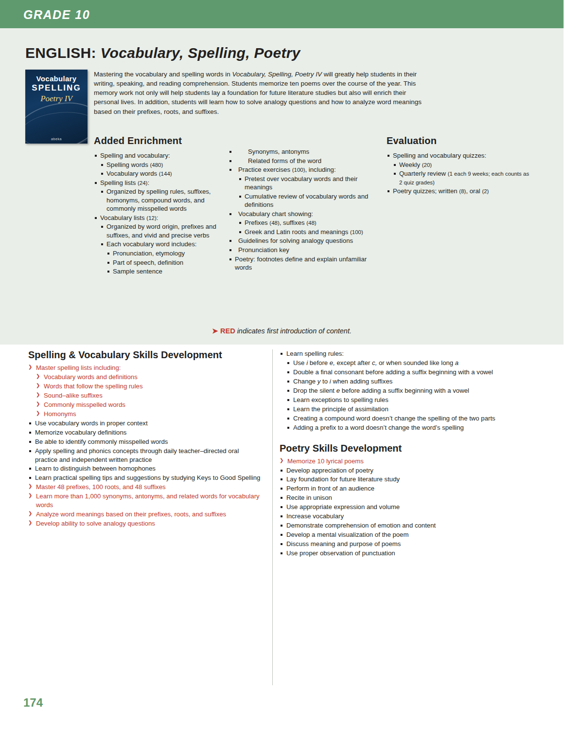GRADE 10
ENGLISH: Vocabulary, Spelling, Poetry
Vocabulary
SPELLING
Poetry IV
abeka
Mastering the vocabulary and spelling words in Vocabulary, Spelling, Poetry IV will greatly help students in their writing, speaking, and reading comprehension. Students memorize ten poems over the course of the year. This memory work not only will help students lay a foundation for future literature studies but also will enrich their personal lives. In addition, students will learn how to solve analogy questions and how to analyze word meanings based on their prefixes, roots, and suffixes.
Added Enrichment
Spelling and vocabulary:
Spelling words (480)
Vocabulary words (144)
Spelling lists (24):
Organized by spelling rules, suffixes, homonyms, compound words, and commonly misspelled words
Vocabulary lists (12):
Organized by word origin, prefixes and suffixes, and vivid and precise verbs
Each vocabulary word includes:
Pronunciation, etymology
Part of speech, definition
Sample sentence
Synonyms, antonyms
Related forms of the word
Practice exercises (100), including:
Pretest over vocabulary words and their meanings
Cumulative review of vocabulary words and definitions
Vocabulary chart showing:
Prefixes (48), suffixes (48)
Greek and Latin roots and meanings (100)
Guidelines for solving analogy questions
Pronunciation key
Poetry: footnotes define and explain unfamiliar words
Evaluation
Spelling and vocabulary quizzes:
Weekly (20)
Quarterly review (1 each 9 weeks; each counts as 2 quiz grades)
Poetry quizzes; written (8), oral (2)
➤RED indicates first introduction of content.
Spelling & Vocabulary Skills Development
Master spelling lists including:
Vocabulary words and definitions
Words that follow the spelling rules
Sound–alike suffixes
Commonly misspelled words
Homonyms
Use vocabulary words in proper context
Memorize vocabulary definitions
Be able to identify commonly misspelled words
Apply spelling and phonics concepts through daily teacher–directed oral practice and independent written practice
Learn to distinguish between homophones
Learn practical spelling tips and suggestions by studying Keys to Good Spelling
Master 48 prefixes, 100 roots, and 48 suffixes
Learn more than 1,000 synonyms, antonyms, and related words for vocabulary words
Analyze word meanings based on their prefixes, roots, and suffixes
Develop ability to solve analogy questions
Learn spelling rules:
Use i before e, except after c, or when sounded like long a
Double a final consonant before adding a suffix beginning with a vowel
Change y to i when adding suffixes
Drop the silent e before adding a suffix beginning with a vowel
Learn exceptions to spelling rules
Learn the principle of assimilation
Creating a compound word doesn’t change the spelling of the two parts
Adding a prefix to a word doesn’t change the word’s spelling
Poetry Skills Development
Memorize 10 lyrical poems
Develop appreciation of poetry
Lay foundation for future literature study
Perform in front of an audience
Recite in unison
Use appropriate expression and volume
Increase vocabulary
Demonstrate comprehension of emotion and content
Develop a mental visualization of the poem
Discuss meaning and purpose of poems
Use proper observation of punctuation
174